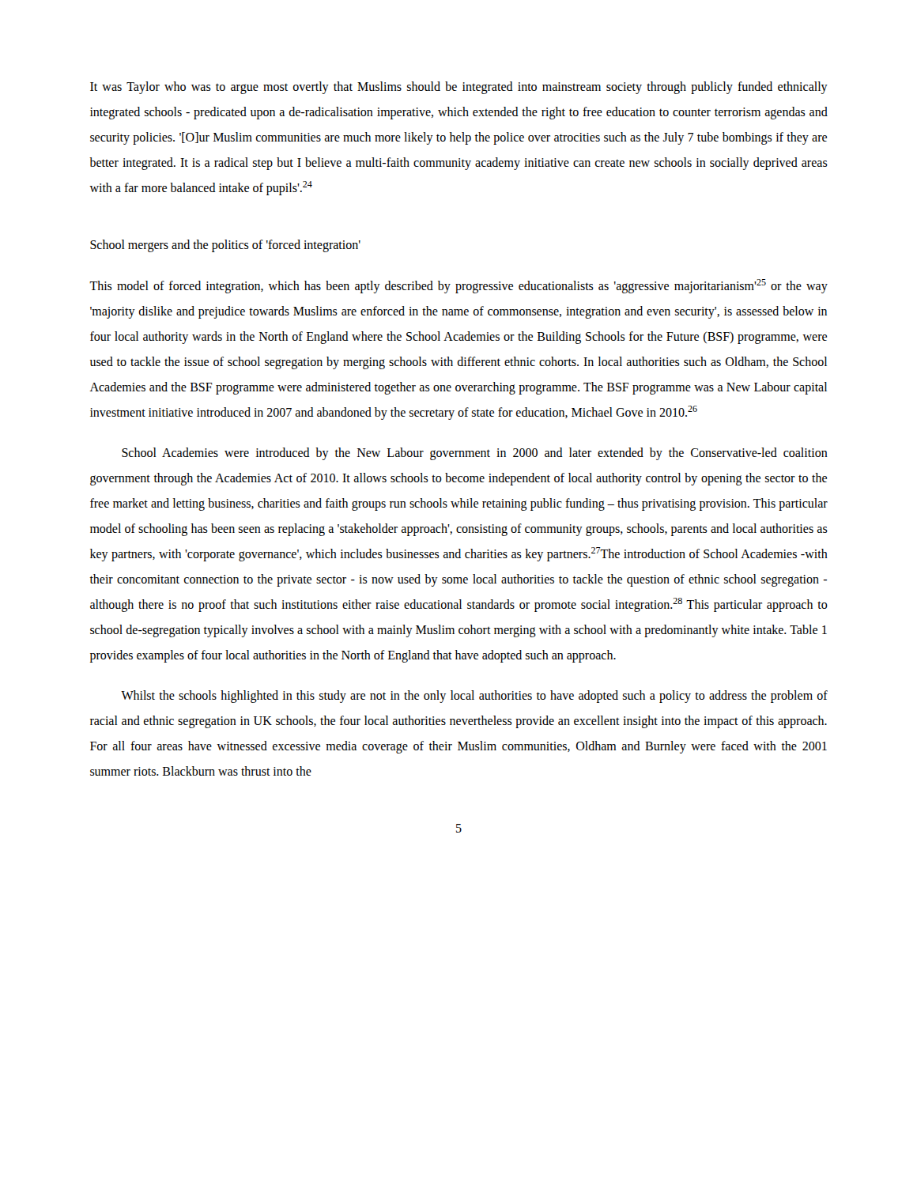It was Taylor who was to argue most overtly that Muslims should be integrated into mainstream society through publicly funded ethnically integrated schools - predicated upon a de-radicalisation imperative, which extended the right to free education to counter terrorism agendas and security policies. '[O]ur Muslim communities are much more likely to help the police over atrocities such as the July 7 tube bombings if they are better integrated. It is a radical step but I believe a multi-faith community academy initiative can create new schools in socially deprived areas with a far more balanced intake of pupils'.24
School mergers and the politics of 'forced integration'
This model of forced integration, which has been aptly described by progressive educationalists as 'aggressive majoritarianism'25 or the way 'majority dislike and prejudice towards Muslims are enforced in the name of commonsense, integration and even security', is assessed below in four local authority wards in the North of England where the School Academies or the Building Schools for the Future (BSF) programme, were used to tackle the issue of school segregation by merging schools with different ethnic cohorts. In local authorities such as Oldham, the School Academies and the BSF programme were administered together as one overarching programme. The BSF programme was a New Labour capital investment initiative introduced in 2007 and abandoned by the secretary of state for education, Michael Gove in 2010.26
School Academies were introduced by the New Labour government in 2000 and later extended by the Conservative-led coalition government through the Academies Act of 2010. It allows schools to become independent of local authority control by opening the sector to the free market and letting business, charities and faith groups run schools while retaining public funding – thus privatising provision. This particular model of schooling has been seen as replacing a 'stakeholder approach', consisting of community groups, schools, parents and local authorities as key partners, with 'corporate governance', which includes businesses and charities as key partners.27The introduction of School Academies -with their concomitant connection to the private sector - is now used by some local authorities to tackle the question of ethnic school segregation - although there is no proof that such institutions either raise educational standards or promote social integration.28 This particular approach to school de-segregation typically involves a school with a mainly Muslim cohort merging with a school with a predominantly white intake. Table 1 provides examples of four local authorities in the North of England that have adopted such an approach.
Whilst the schools highlighted in this study are not in the only local authorities to have adopted such a policy to address the problem of racial and ethnic segregation in UK schools, the four local authorities nevertheless provide an excellent insight into the impact of this approach. For all four areas have witnessed excessive media coverage of their Muslim communities, Oldham and Burnley were faced with the 2001 summer riots. Blackburn was thrust into the
5